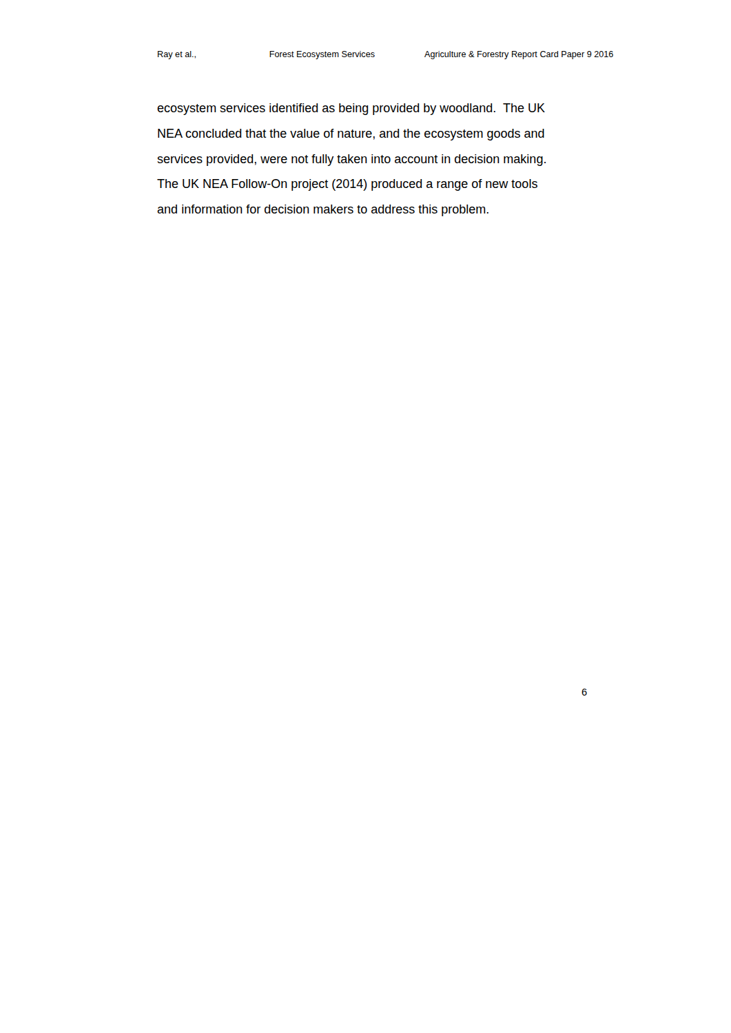Ray et al., Forest Ecosystem Services Agriculture & Forestry Report Card Paper 9 2016
ecosystem services identified as being provided by woodland. The UK NEA concluded that the value of nature, and the ecosystem goods and services provided, were not fully taken into account in decision making. The UK NEA Follow-On project (2014) produced a range of new tools and information for decision makers to address this problem.
6